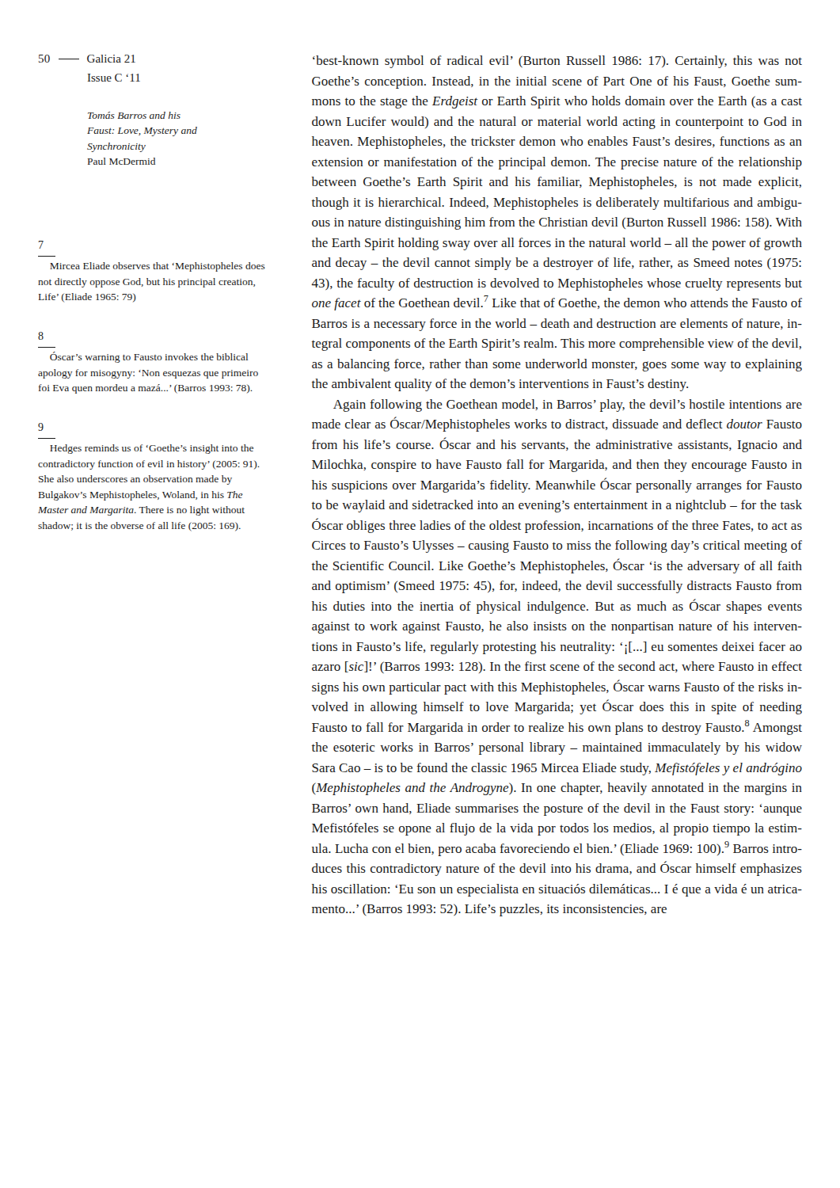50 Galicia 21
Issue C ‘11
Tomás Barros and his
Faust: Love, Mystery and
Synchronicity Paul McDermid
7
Mircea Eliade observes that ‘Mephistopheles does not directly oppose God, but his principal creation, Life’ (Eliade 1965: 79)
8
Óscar’s warning to Fausto invokes the biblical apology for misogyny: ‘Non esquezas que primeiro foi Eva quen mordeu a mazá...’ (Barros 1993: 78).
9
Hedges reminds us of ‘Goethe’s insight into the contradictory function of evil in history’ (2005: 91). She also underscores an observation made by Bulgakov’s Mephistopheles, Woland, in his The Master and Margarita. There is no light without shadow; it is the obverse of all life (2005: 169).
‘best-known symbol of radical evil’ (Burton Russell 1986: 17). Certainly, this was not Goethe’s conception. Instead, in the initial scene of Part One of his Faust, Goethe summons to the stage the Erdgeist or Earth Spirit who holds domain over the Earth (as a cast down Lucifer would) and the natural or material world acting in counterpoint to God in heaven. Mephistopheles, the trickster demon who enables Faust’s desires, functions as an extension or manifestation of the principal demon. The precise nature of the relationship between Goethe’s Earth Spirit and his familiar, Mephistopheles, is not made explicit, though it is hierarchical. Indeed, Mephistopheles is deliberately multifarious and ambiguous in nature distinguishing him from the Christian devil (Burton Russell 1986: 158). With the Earth Spirit holding sway over all forces in the natural world – all the power of growth and decay – the devil cannot simply be a destroyer of life, rather, as Smeed notes (1975: 43), the faculty of destruction is devolved to Mephistopheles whose cruelty represents but one facet of the Goethean devil.7 Like that of Goethe, the demon who attends the Fausto of Barros is a necessary force in the world – death and destruction are elements of nature, integral components of the Earth Spirit’s realm. This more comprehensible view of the devil, as a balancing force, rather than some underworld monster, goes some way to explaining the ambivalent quality of the demon’s interventions in Faust’s destiny.
Again following the Goethean model, in Barros’ play, the devil’s hostile intentions are made clear as Óscar/Mephistopheles works to distract, dissuade and deflect doutor Fausto from his life’s course. Óscar and his servants, the administrative assistants, Ignacio and Milochka, conspire to have Fausto fall for Margarida, and then they encourage Fausto in his suspicions over Margarida’s fidelity. Meanwhile Óscar personally arranges for Fausto to be waylaid and sidetracked into an evening’s entertainment in a nightclub – for the task Óscar obliges three ladies of the oldest profession, incarnations of the three Fates, to act as Circes to Fausto’s Ulysses – causing Fausto to miss the following day’s critical meeting of the Scientific Council. Like Goethe’s Mephistopheles, Óscar ‘is the adversary of all faith and optimism’ (Smeed 1975: 45), for, indeed, the devil successfully distracts Fausto from his duties into the inertia of physical indulgence. But as much as Óscar shapes events against to work against Fausto, he also insists on the nonpartisan nature of his interventions in Fausto’s life, regularly protesting his neutrality: ‘¡[...] eu somentes deixei facer ao azaro [sic]!’ (Barros 1993: 128). In the first scene of the second act, where Fausto in effect signs his own particular pact with this Mephistopheles, Óscar warns Fausto of the risks involved in allowing himself to love Margarida; yet Óscar does this in spite of needing Fausto to fall for Margarida in order to realize his own plans to destroy Fausto.8 Amongst the esoteric works in Barros’ personal library – maintained immaculately by his widow Sara Cao – is to be found the classic 1965 Mircea Eliade study, Mefistófeles y el andrógino (Mephistopheles and the Androgyne). In one chapter, heavily annotated in the margins in Barros’ own hand, Eliade summarises the posture of the devil in the Faust story: ‘aunque Mefistófeles se opone al flujo de la vida por todos los medios, al propio tiempo la estimula. Lucha con el bien, pero acaba favoreciendo el bien.’ (Eliade 1969: 100).9 Barros introduces this contradictory nature of the devil into his drama, and Óscar himself emphasizes his oscillation: ‘Eu son un especialista en situaciós dilemáticas... I é que a vida é un atricamento...’ (Barros 1993: 52). Life’s puzzles, its inconsistencies, are